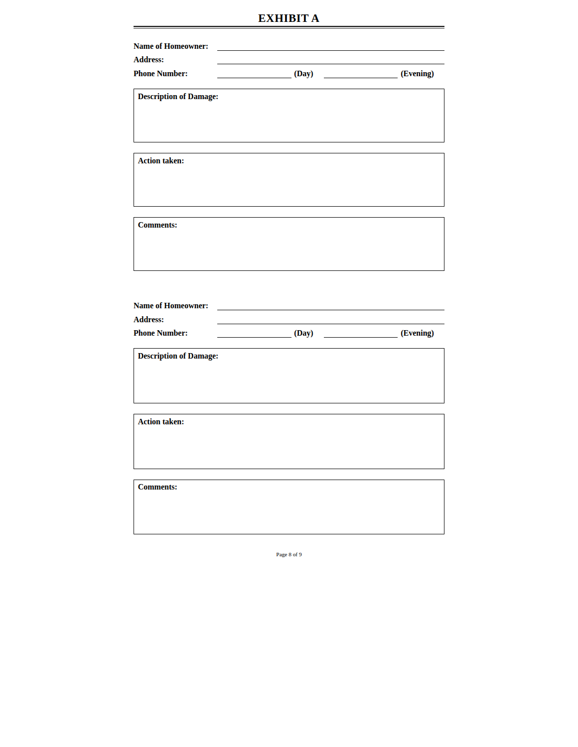EXHIBIT A
| Name of Homeowner: | |
| Address: | |
| Phone Number: | (Day) | (Evening) | |
Description of Damage:
Action taken:
Comments:
| Name of Homeowner: | |
| Address: | |
| Phone Number: | (Day) | (Evening) | |
Description of Damage:
Action taken:
Comments:
Page 8 of 9